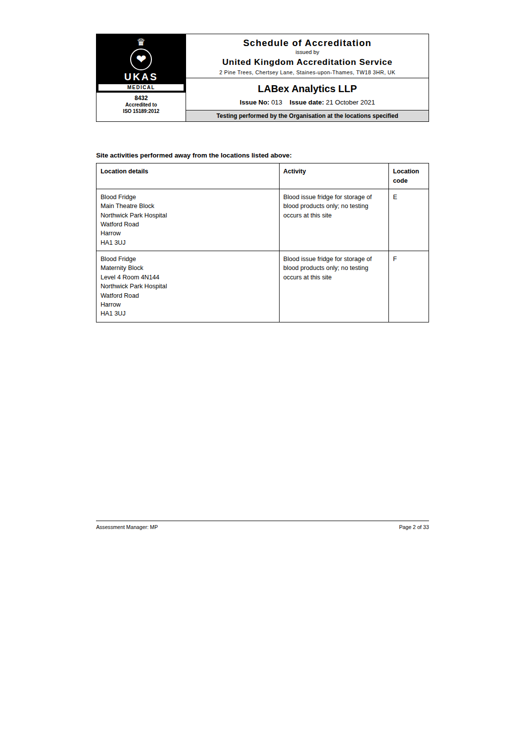| ♛ ❤ UKAS MEDICAL 8432 Accredited to ISO 15189:2012 | Schedule of Accreditation issued by United Kingdom Accreditation Service 2 Pine Trees, Chertsey Lane, Staines-upon-Thames, TW18 3HR, UK LABex Analytics LLP Issue No: 013 Issue date: 21 October 2021 |
| Testing performed by the Organisation at the locations specified |
Site activities performed away from the locations listed above:
| Location details | Activity | Location code |
| --- | --- | --- |
| Blood Fridge Main Theatre Block Northwick Park Hospital Watford Road Harrow HA1 3UJ | Blood issue fridge for storage of blood products only; no testing occurs at this site | E |
| Blood Fridge Maternity Block Level 4 Room 4N144 Northwick Park Hospital Watford Road Harrow HA1 3UJ | Blood issue fridge for storage of blood products only; no testing occurs at this site | F |
Assessment Manager: MP
Page 2 of 33